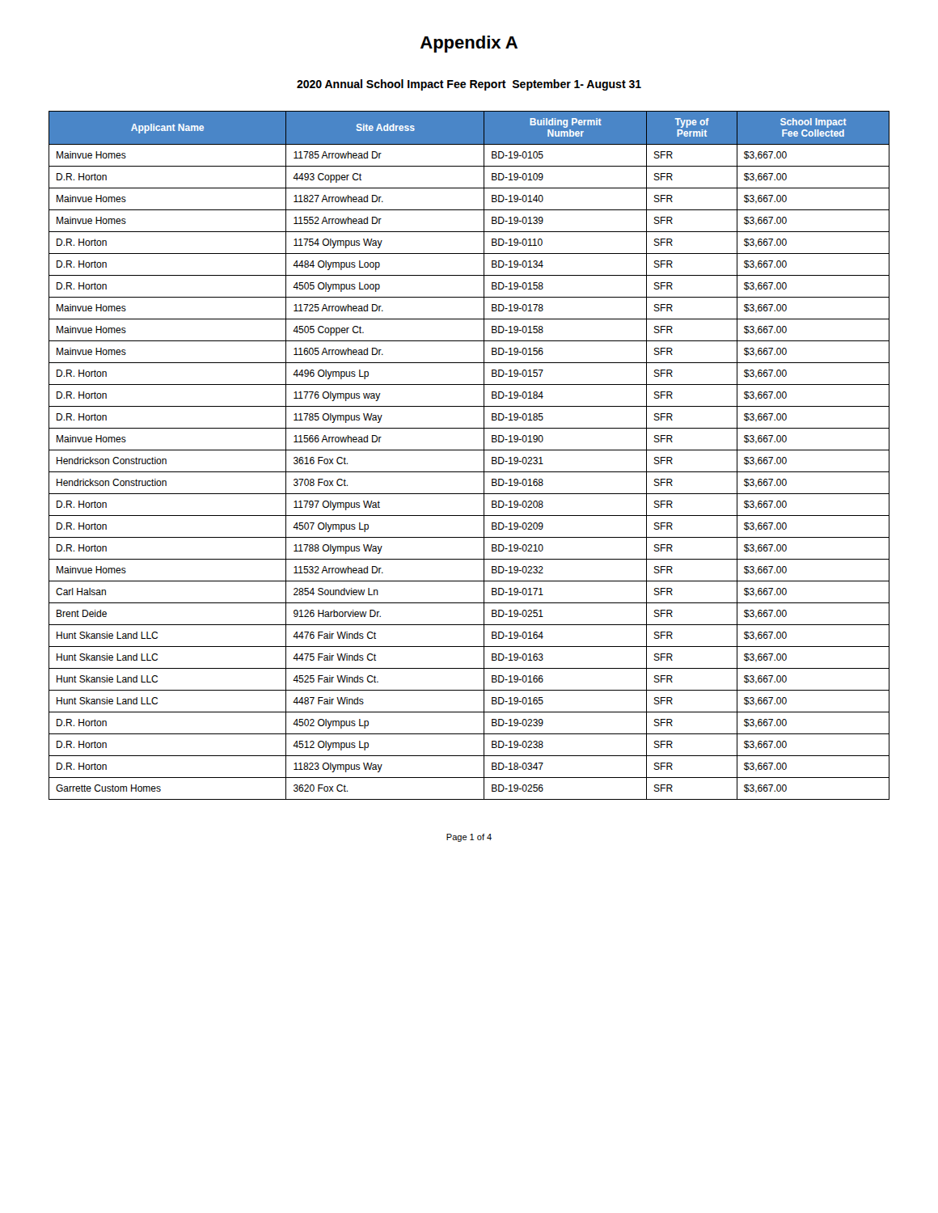Appendix A
2020 Annual School Impact Fee Report September 1- August 31
| Applicant Name | Site Address | Building Permit Number | Type of Permit | School Impact Fee Collected |
| --- | --- | --- | --- | --- |
| Mainvue Homes | 11785 Arrowhead Dr | BD-19-0105 | SFR | $3,667.00 |
| D.R. Horton | 4493 Copper Ct | BD-19-0109 | SFR | $3,667.00 |
| Mainvue Homes | 11827 Arrowhead Dr. | BD-19-0140 | SFR | $3,667.00 |
| Mainvue Homes | 11552 Arrowhead Dr | BD-19-0139 | SFR | $3,667.00 |
| D.R. Horton | 11754 Olympus Way | BD-19-0110 | SFR | $3,667.00 |
| D.R. Horton | 4484 Olympus Loop | BD-19-0134 | SFR | $3,667.00 |
| D.R. Horton | 4505 Olympus Loop | BD-19-0158 | SFR | $3,667.00 |
| Mainvue Homes | 11725 Arrowhead Dr. | BD-19-0178 | SFR | $3,667.00 |
| Mainvue Homes | 4505 Copper Ct. | BD-19-0158 | SFR | $3,667.00 |
| Mainvue Homes | 11605 Arrowhead Dr. | BD-19-0156 | SFR | $3,667.00 |
| D.R. Horton | 4496 Olympus Lp | BD-19-0157 | SFR | $3,667.00 |
| D.R. Horton | 11776 Olympus way | BD-19-0184 | SFR | $3,667.00 |
| D.R. Horton | 11785 Olympus Way | BD-19-0185 | SFR | $3,667.00 |
| Mainvue Homes | 11566 Arrowhead Dr | BD-19-0190 | SFR | $3,667.00 |
| Hendrickson Construction | 3616 Fox Ct. | BD-19-0231 | SFR | $3,667.00 |
| Hendrickson Construction | 3708 Fox Ct. | BD-19-0168 | SFR | $3,667.00 |
| D.R. Horton | 11797 Olympus Wat | BD-19-0208 | SFR | $3,667.00 |
| D.R. Horton | 4507 Olympus Lp | BD-19-0209 | SFR | $3,667.00 |
| D.R. Horton | 11788 Olympus Way | BD-19-0210 | SFR | $3,667.00 |
| Mainvue Homes | 11532 Arrowhead Dr. | BD-19-0232 | SFR | $3,667.00 |
| Carl Halsan | 2854 Soundview Ln | BD-19-0171 | SFR | $3,667.00 |
| Brent Deide | 9126 Harborview Dr. | BD-19-0251 | SFR | $3,667.00 |
| Hunt Skansie Land LLC | 4476 Fair Winds Ct | BD-19-0164 | SFR | $3,667.00 |
| Hunt Skansie Land LLC | 4475 Fair Winds Ct | BD-19-0163 | SFR | $3,667.00 |
| Hunt Skansie Land LLC | 4525 Fair Winds Ct. | BD-19-0166 | SFR | $3,667.00 |
| Hunt Skansie Land LLC | 4487 Fair Winds | BD-19-0165 | SFR | $3,667.00 |
| D.R. Horton | 4502 Olympus Lp | BD-19-0239 | SFR | $3,667.00 |
| D.R. Horton | 4512 Olympus Lp | BD-19-0238 | SFR | $3,667.00 |
| D.R. Horton | 11823 Olympus Way | BD-18-0347 | SFR | $3,667.00 |
| Garrette Custom Homes | 3620 Fox Ct. | BD-19-0256 | SFR | $3,667.00 |
Page 1 of 4